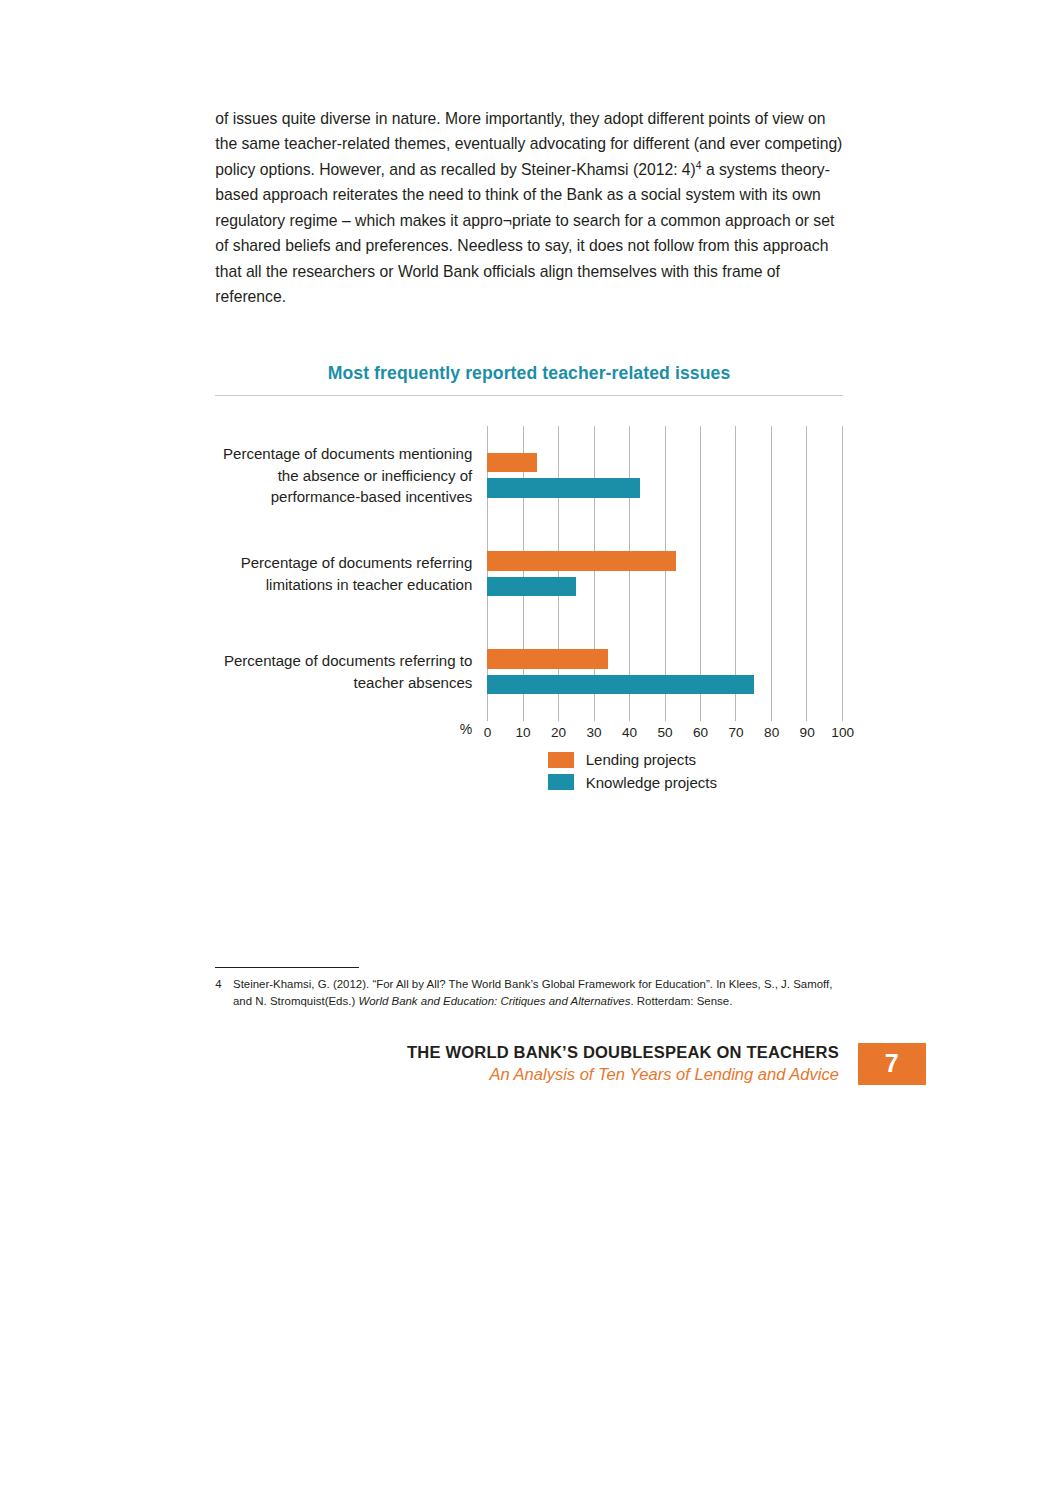of issues quite diverse in nature. More importantly, they adopt different points of view on the same teacher-related themes, eventually advocating for different (and ever competing) policy options. However, and as recalled by Steiner-Khamsi (2012: 4)4 a systems theory-based approach reiterates the need to think of the Bank as a social system with its own regulatory regime – which makes it appro¬priate to search for a common approach or set of shared beliefs and preferences. Needless to say, it does not follow from this approach that all the researchers or World Bank officials align themselves with this frame of reference.
Most frequently reported teacher-related issues
Percentage of documents mentioning the absence or inefficiency of performance-based incentives
Percentage of documents referring limitations in teacher education
Percentage of documents referring to teacher absences
%
0 10 20 30 40 50 60 70 80 90 100
Lending projects
Knowledge projects
4 Steiner-Khamsi, G. (2012). “For All by All? The World Bank’s Global Framework for Education”. In Klees, S., J. Samoff, and N. Stromquist(Eds.) World Bank and Education: Critiques and Alternatives. Rotterdam: Sense.
THE WORLD BANK’S DOUBLESPEAK ON TEACHERS
An Analysis of Ten Years of Lending and Advice
7